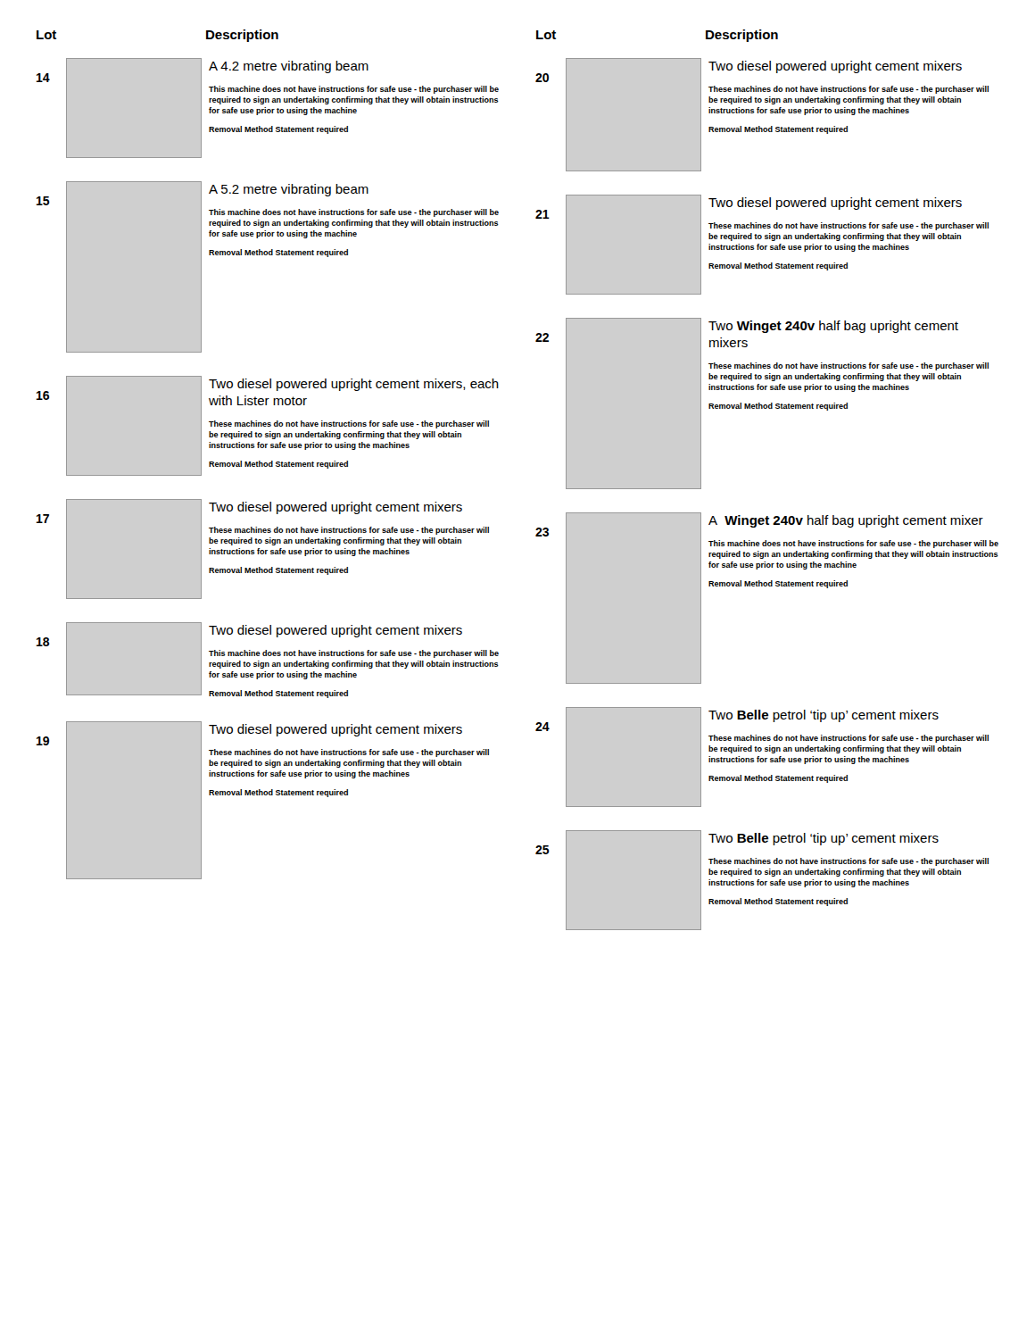Lot
Description
14
A 4.2 metre vibrating beam
This machine does not have instructions for safe use - the purchaser will be required to sign an undertaking confirming that they will obtain instructions for safe use prior to using the machine
Removal Method Statement required
15
A 5.2 metre vibrating beam
This machine does not have instructions for safe use - the purchaser will be required to sign an undertaking confirming that they will obtain instructions for safe use prior to using the machine
Removal Method Statement required
16
Two diesel powered upright cement mixers, each with Lister motor
These machines do not have instructions for safe use - the purchaser will be required to sign an undertaking confirming that they will obtain instructions for safe use prior to using the machines
Removal Method Statement required
17
Two diesel powered upright cement mixers
These machines do not have instructions for safe use - the purchaser will be required to sign an undertaking confirming that they will obtain instructions for safe use prior to using the machines
Removal Method Statement required
18
Two diesel powered upright cement mixers
This machine does not have instructions for safe use - the purchaser will be required to sign an undertaking confirming that they will obtain instructions for safe use prior to using the machine
Removal Method Statement required
19
Two diesel powered upright cement mixers
These machines do not have instructions for safe use - the purchaser will be required to sign an undertaking confirming that they will obtain instructions for safe use prior to using the machines
Removal Method Statement required
Lot
Description
20
Two diesel powered upright cement mixers
These machines do not have instructions for safe use - the purchaser will be required to sign an undertaking confirming that they will obtain instructions for safe use prior to using the machines
Removal Method Statement required
21
Two diesel powered upright cement mixers
These machines do not have instructions for safe use - the purchaser will be required to sign an undertaking confirming that they will obtain instructions for safe use prior to using the machines
Removal Method Statement required
22
Two Winget 240v half bag upright cement mixers
These machines do not have instructions for safe use - the purchaser will be required to sign an undertaking confirming that they will obtain instructions for safe use prior to using the machines
Removal Method Statement required
23
A Winget 240v half bag upright cement mixer
This machine does not have instructions for safe use - the purchaser will be required to sign an undertaking confirming that they will obtain instructions for safe use prior to using the machine
Removal Method Statement required
24
Two Belle petrol ‘tip up’ cement mixers
These machines do not have instructions for safe use - the purchaser will be required to sign an undertaking confirming that they will obtain instructions for safe use prior to using the machines
Removal Method Statement required
25
Two Belle petrol ‘tip up’ cement mixers
These machines do not have instructions for safe use - the purchaser will be required to sign an undertaking confirming that they will obtain instructions for safe use prior to using the machines
Removal Method Statement required